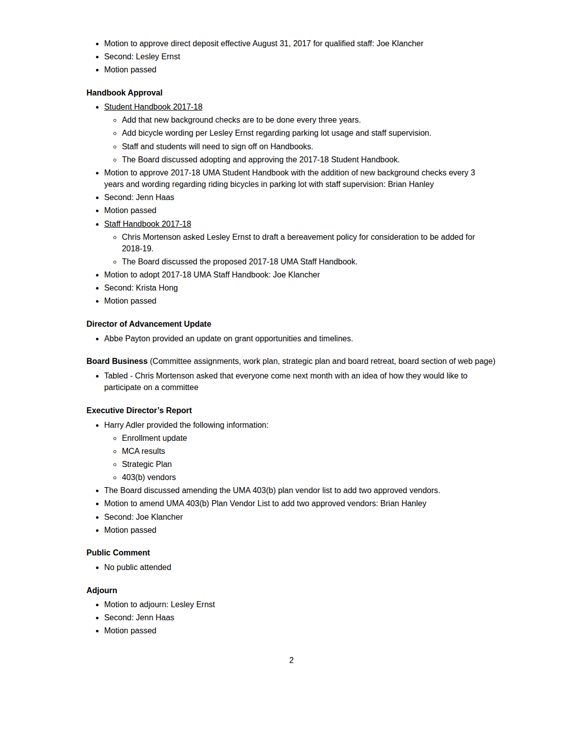Motion to approve direct deposit effective August 31, 2017 for qualified staff: Joe Klancher
Second: Lesley Ernst
Motion passed
Handbook Approval
Student Handbook 2017-18
Add that new background checks are to be done every three years.
Add bicycle wording per Lesley Ernst regarding parking lot usage and staff supervision.
Staff and students will need to sign off on Handbooks.
The Board discussed adopting and approving the 2017-18 Student Handbook.
Motion to approve 2017-18 UMA Student Handbook with the addition of new background checks every 3 years and wording regarding riding bicycles in parking lot with staff supervision: Brian Hanley
Second: Jenn Haas
Motion passed
Staff Handbook 2017-18
Chris Mortenson asked Lesley Ernst to draft a bereavement policy for consideration to be added for 2018-19.
The Board discussed the proposed 2017-18 UMA Staff Handbook.
Motion to adopt 2017-18 UMA Staff Handbook: Joe Klancher
Second: Krista Hong
Motion passed
Director of Advancement Update
Abbe Payton provided an update on grant opportunities and timelines.
Board Business (Committee assignments, work plan, strategic plan and board retreat, board section of web page)
Tabled - Chris Mortenson asked that everyone come next month with an idea of how they would like to participate on a committee
Executive Director’s Report
Harry Adler provided the following information:
Enrollment update
MCA results
Strategic Plan
403(b) vendors
The Board discussed amending the UMA 403(b) plan vendor list to add two approved vendors.
Motion to amend UMA 403(b) Plan Vendor List to add two approved vendors: Brian Hanley
Second: Joe Klancher
Motion passed
Public Comment
No public attended
Adjourn
Motion to adjourn: Lesley Ernst
Second: Jenn Haas
Motion passed
2